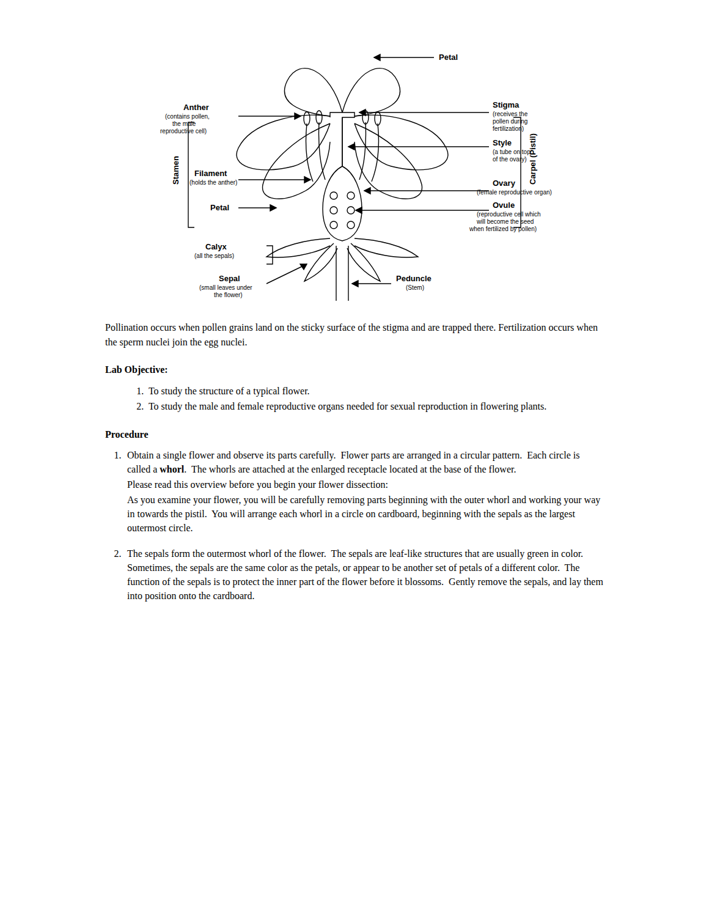Petal Anther (contains pollen, the male reproductive cell) Filament (holds the anther) Petal Calyx (all the sepals) Sepal (small leaves under the flower) Stigma (receives the pollen during fertilization) Style (a tube on top of the ovary) Ovary (female reproductive organ) Ovule (reproductive cell which will become the seed when fertilized by pollen) Peduncle (Stem) Stamen Carpel (Pistil)
Pollination occurs when pollen grains land on the sticky surface of the stigma and are trapped there. Fertilization occurs when the sperm nuclei join the egg nuclei.
Lab Objective:
1. To study the structure of a typical flower.
2. To study the male and female reproductive organs needed for sexual reproduction in flowering plants.
Procedure
Obtain a single flower and observe its parts carefully. Flower parts are arranged in a circular pattern. Each circle is called a whorl. The whorls are attached at the enlarged receptacle located at the base of the flower.
Please read this overview before you begin your flower dissection:
As you examine your flower, you will be carefully removing parts beginning with the outer whorl and working your way in towards the pistil. You will arrange each whorl in a circle on cardboard, beginning with the sepals as the largest outermost circle.
The sepals form the outermost whorl of the flower. The sepals are leaf-like structures that are usually green in color. Sometimes, the sepals are the same color as the petals, or appear to be another set of petals of a different color. The function of the sepals is to protect the inner part of the flower before it blossoms. Gently remove the sepals, and lay them into position onto the cardboard.